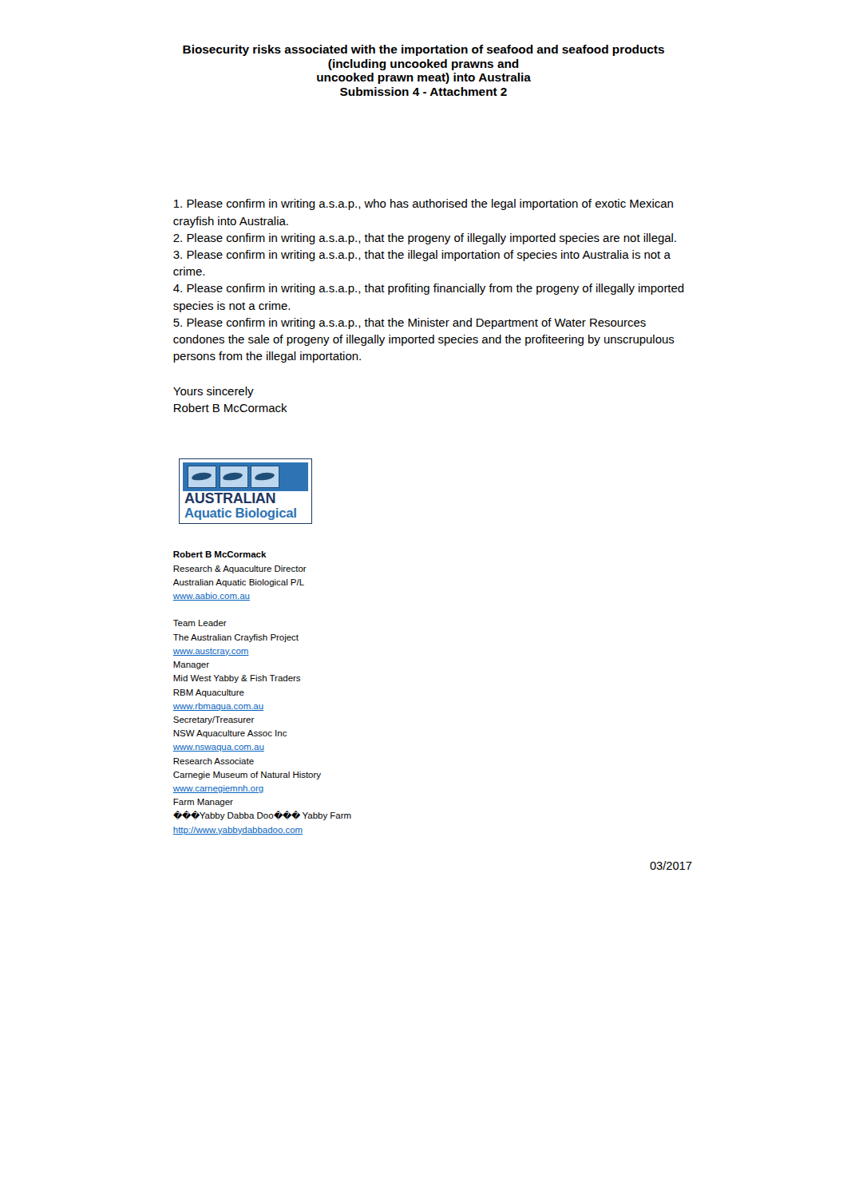Biosecurity risks associated with the importation of seafood and seafood products (including uncooked prawns and uncooked prawn meat) into Australia Submission 4 - Attachment 2
1. Please confirm in writing a.s.a.p., who has authorised the legal importation of exotic Mexican crayfish into Australia.
2. Please confirm in writing a.s.a.p., that the progeny of illegally imported species are not illegal.
3. Please confirm in writing a.s.a.p., that the illegal importation of species into Australia is not a crime.
4. Please confirm in writing a.s.a.p., that profiting financially from the progeny of illegally imported species is not a crime.
5. Please confirm in writing a.s.a.p., that the Minister and Department of Water Resources condones the sale of progeny of illegally imported species and the profiteering by unscrupulous persons from the illegal importation.
Yours sincerely
Robert B McCormack
AUSTRALIAN
Aquatic Biological
Robert B McCormack
Research & Aquaculture Director
Australian Aquatic Biological P/L
www.aabio.com.au
Team Leader
The Australian Crayfish Project
www.austcray.com
Manager
Mid West Yabby & Fish Traders
RBM Aquaculture
www.rbmaqua.com.au
Secretary/Treasurer
NSW Aquaculture Assoc Inc
www.nswaqua.com.au
Research Associate
Carnegie Museum of Natural History
www.carnegiemnh.org
Farm Manager
���Yabby Dabba Doo��� Yabby Farm
http://www.yabbydabbadoo.com
03/2017